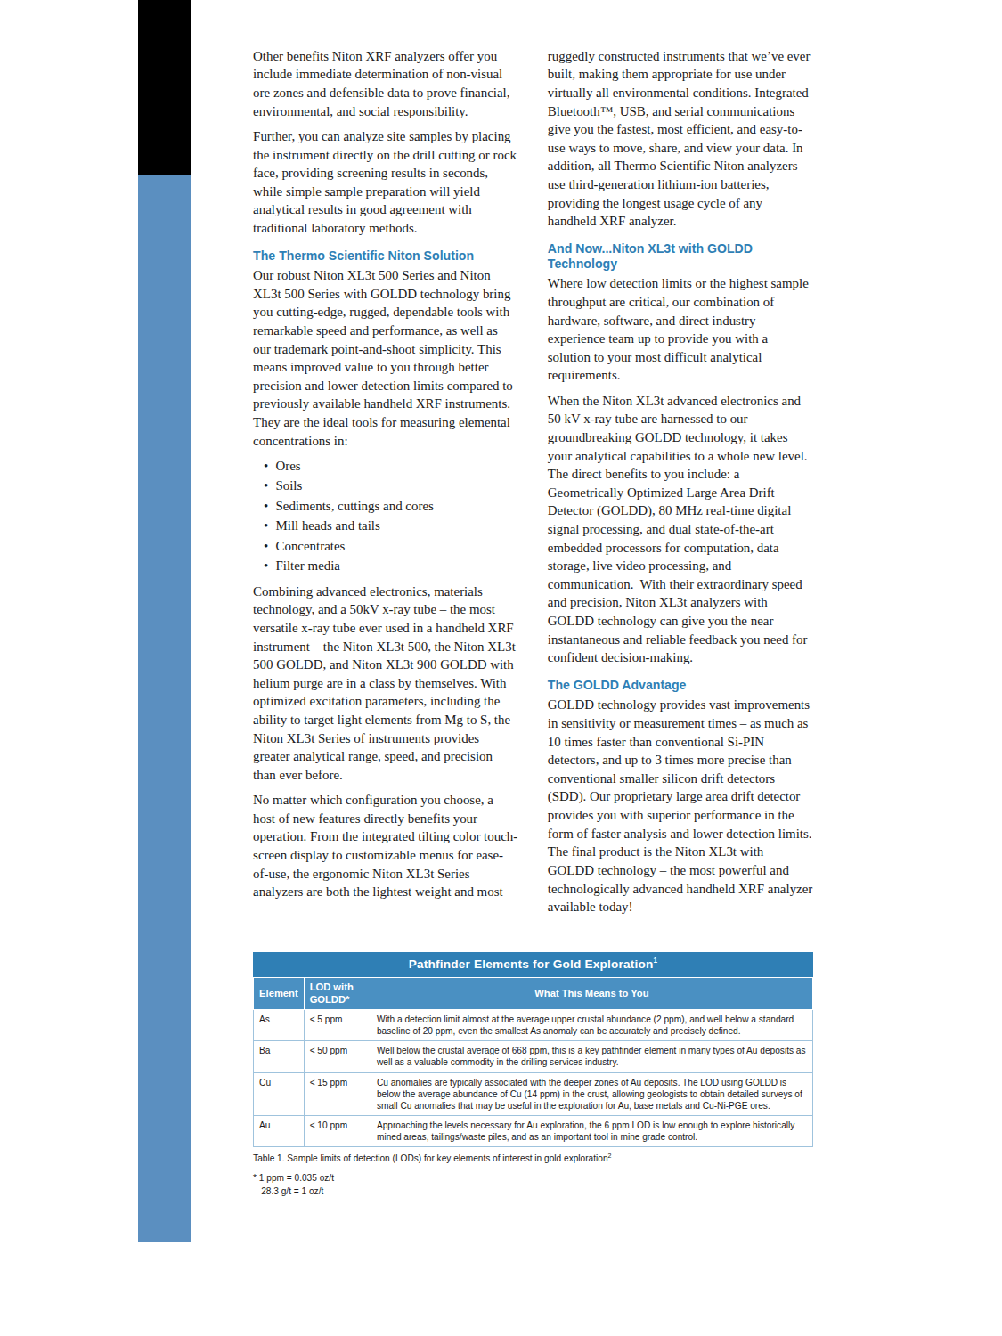Other benefits Niton XRF analyzers offer you include immediate determination of non-visual ore zones and defensible data to prove financial, environmental, and social responsibility.
Further, you can analyze site samples by placing the instrument directly on the drill cutting or rock face, providing screening results in seconds, while simple sample preparation will yield analytical results in good agreement with traditional laboratory methods.
The Thermo Scientific Niton Solution
Our robust Niton XL3t 500 Series and Niton XL3t 500 Series with GOLDD technology bring you cutting-edge, rugged, dependable tools with remarkable speed and performance, as well as our trademark point-and-shoot simplicity. This means improved value to you through better precision and lower detection limits compared to previously available handheld XRF instruments. They are the ideal tools for measuring elemental concentrations in:
Ores
Soils
Sediments, cuttings and cores
Mill heads and tails
Concentrates
Filter media
Combining advanced electronics, materials technology, and a 50kV x-ray tube – the most versatile x-ray tube ever used in a handheld XRF instrument – the Niton XL3t 500, the Niton XL3t 500 GOLDD, and Niton XL3t 900 GOLDD with helium purge are in a class by themselves. With optimized excitation parameters, including the ability to target light elements from Mg to S, the Niton XL3t Series of instruments provides greater analytical range, speed, and precision than ever before.
No matter which configuration you choose, a host of new features directly benefits your operation. From the integrated tilting color touch-screen display to customizable menus for ease-of-use, the ergonomic Niton XL3t Series analyzers are both the lightest weight and most ruggedly constructed instruments that we’ve ever built, making them appropriate for use under virtually all environmental conditions. Integrated Bluetooth™, USB, and serial communications give you the fastest, most efficient, and easy-to-use ways to move, share, and view your data. In addition, all Thermo Scientific Niton analyzers use third-generation lithium-ion batteries, providing the longest usage cycle of any handheld XRF analyzer.
And Now...Niton XL3t with GOLDD Technology
Where low detection limits or the highest sample throughput are critical, our combination of hardware, software, and direct industry experience team up to provide you with a solution to your most difficult analytical requirements.
When the Niton XL3t advanced electronics and 50 kV x-ray tube are harnessed to our groundbreaking GOLDD technology, it takes your analytical capabilities to a whole new level. The direct benefits to you include: a Geometrically Optimized Large Area Drift Detector (GOLDD), 80 MHz real-time digital signal processing, and dual state-of-the-art embedded processors for computation, data storage, live video processing, and communication. With their extraordinary speed and precision, Niton XL3t analyzers with GOLDD technology can give you the near instantaneous and reliable feedback you need for confident decision-making.
The GOLDD Advantage
GOLDD technology provides vast improvements in sensitivity or measurement times – as much as 10 times faster than conventional Si-PIN detectors, and up to 3 times more precise than conventional smaller silicon drift detectors (SDD). Our proprietary large area drift detector provides you with superior performance in the form of faster analysis and lower detection limits. The final product is the Niton XL3t with GOLDD technology – the most powerful and technologically advanced handheld XRF analyzer available today!
Pathfinder Elements for Gold Exploration 1
| Element | LOD with GOLDD* | What This Means to You |
| --- | --- | --- |
| As | < 5 ppm | With a detection limit almost at the average upper crustal abundance (2 ppm), and well below a standard baseline of 20 ppm, even the smallest As anomaly can be accurately and precisely defined. |
| Ba | < 50 ppm | Well below the crustal average of 668 ppm, this is a key pathfinder element in many types of Au deposits as well as a valuable commodity in the drilling services industry. |
| Cu | < 15 ppm | Cu anomalies are typically associated with the deeper zones of Au deposits. The LOD using GOLDD is below the average abundance of Cu (14 ppm) in the crust, allowing geologists to obtain detailed surveys of small Cu anomalies that may be useful in the exploration for Au, base metals and Cu-Ni-PGE ores. |
| Au | < 10 ppm | Approaching the levels necessary for Au exploration, the 6 ppm LOD is low enough to explore historically mined areas, tailings/waste piles, and as an important tool in mine grade control. |
Table 1. Sample limits of detection (LODs) for key elements of interest in gold exploration2
* 1 ppm = 0.035 oz/t
28.3 g/t = 1 oz/t